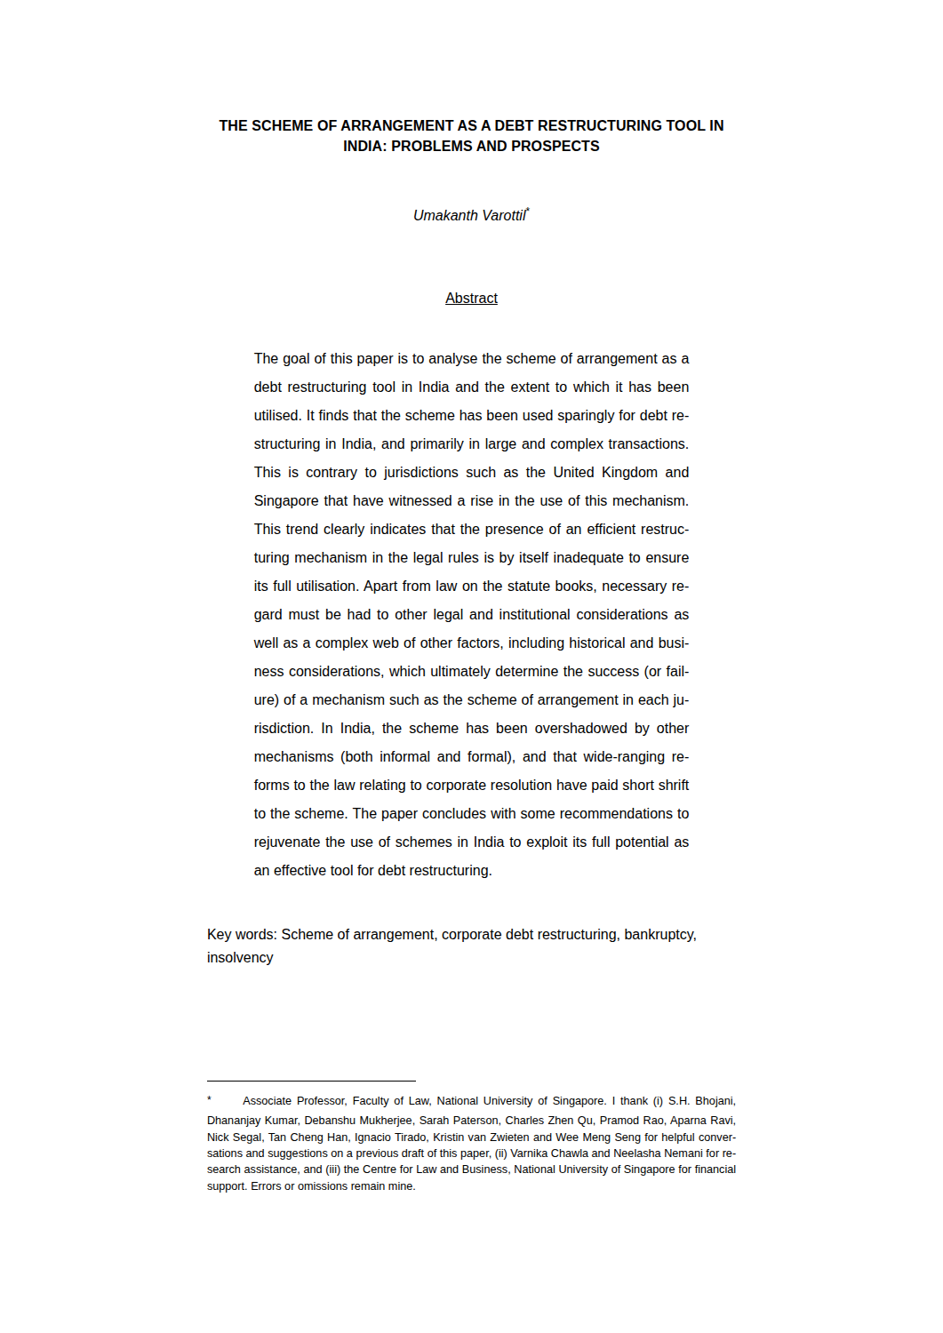THE SCHEME OF ARRANGEMENT AS A DEBT RESTRUCTURING TOOL IN INDIA: PROBLEMS AND PROSPECTS
Umakanth Varottil*
Abstract
The goal of this paper is to analyse the scheme of arrangement as a debt restructuring tool in India and the extent to which it has been utilised. It finds that the scheme has been used sparingly for debt restructuring in India, and primarily in large and complex transactions. This is contrary to jurisdictions such as the United Kingdom and Singapore that have witnessed a rise in the use of this mechanism. This trend clearly indicates that the presence of an efficient restructuring mechanism in the legal rules is by itself inadequate to ensure its full utilisation. Apart from law on the statute books, necessary regard must be had to other legal and institutional considerations as well as a complex web of other factors, including historical and business considerations, which ultimately determine the success (or failure) of a mechanism such as the scheme of arrangement in each jurisdiction. In India, the scheme has been overshadowed by other mechanisms (both informal and formal), and that wide-ranging reforms to the law relating to corporate resolution have paid short shrift to the scheme. The paper concludes with some recommendations to rejuvenate the use of schemes in India to exploit its full potential as an effective tool for debt restructuring.
Key words: Scheme of arrangement, corporate debt restructuring, bankruptcy, insolvency
*Associate Professor, Faculty of Law, National University of Singapore. I thank (i) S.H. Bhojani, Dhananjay Kumar, Debanshu Mukherjee, Sarah Paterson, Charles Zhen Qu, Pramod Rao, Aparna Ravi, Nick Segal, Tan Cheng Han, Ignacio Tirado, Kristin van Zwieten and Wee Meng Seng for helpful conversations and suggestions on a previous draft of this paper, (ii) Varnika Chawla and Neelasha Nemani for research assistance, and (iii) the Centre for Law and Business, National University of Singapore for financial support. Errors or omissions remain mine.